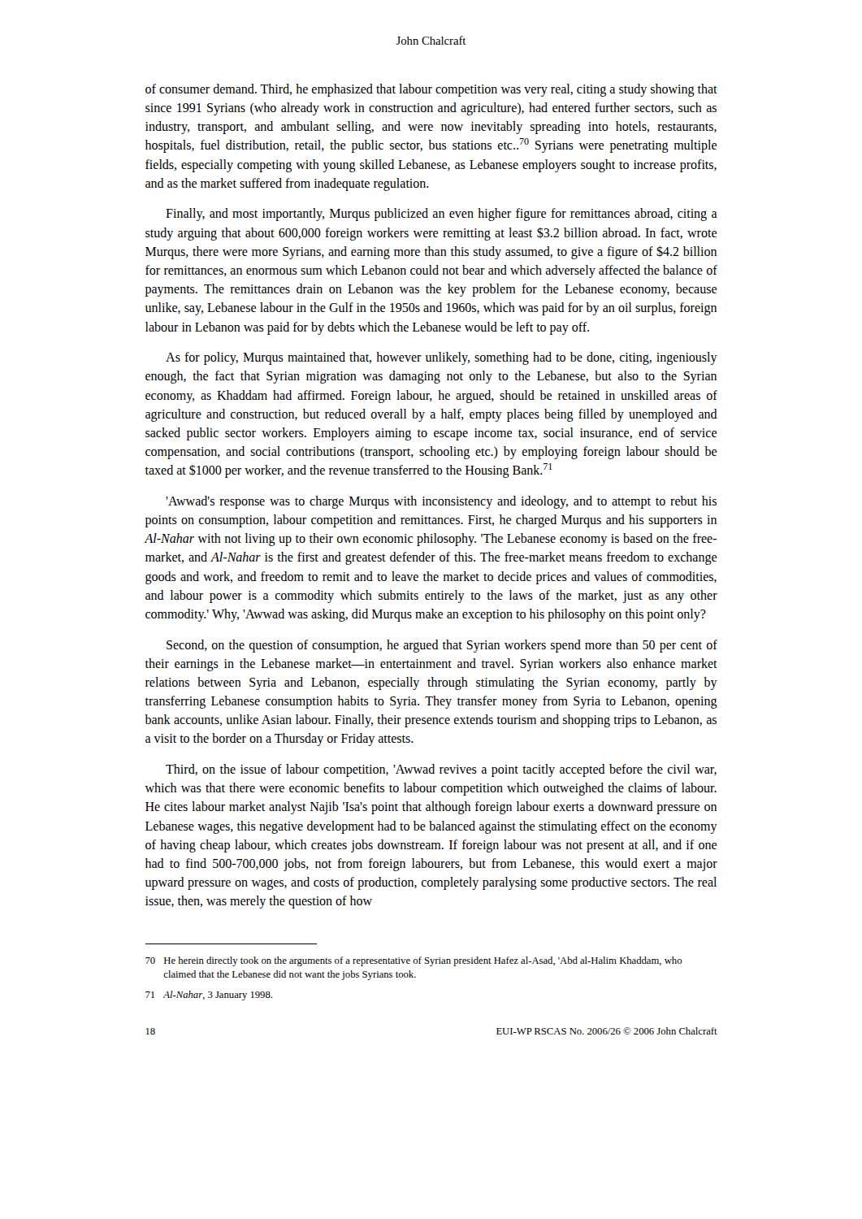John Chalcraft
of consumer demand. Third, he emphasized that labour competition was very real, citing a study showing that since 1991 Syrians (who already work in construction and agriculture), had entered further sectors, such as industry, transport, and ambulant selling, and were now inevitably spreading into hotels, restaurants, hospitals, fuel distribution, retail, the public sector, bus stations etc..70 Syrians were penetrating multiple fields, especially competing with young skilled Lebanese, as Lebanese employers sought to increase profits, and as the market suffered from inadequate regulation.
Finally, and most importantly, Murqus publicized an even higher figure for remittances abroad, citing a study arguing that about 600,000 foreign workers were remitting at least $3.2 billion abroad. In fact, wrote Murqus, there were more Syrians, and earning more than this study assumed, to give a figure of $4.2 billion for remittances, an enormous sum which Lebanon could not bear and which adversely affected the balance of payments. The remittances drain on Lebanon was the key problem for the Lebanese economy, because unlike, say, Lebanese labour in the Gulf in the 1950s and 1960s, which was paid for by an oil surplus, foreign labour in Lebanon was paid for by debts which the Lebanese would be left to pay off.
As for policy, Murqus maintained that, however unlikely, something had to be done, citing, ingeniously enough, the fact that Syrian migration was damaging not only to the Lebanese, but also to the Syrian economy, as Khaddam had affirmed. Foreign labour, he argued, should be retained in unskilled areas of agriculture and construction, but reduced overall by a half, empty places being filled by unemployed and sacked public sector workers. Employers aiming to escape income tax, social insurance, end of service compensation, and social contributions (transport, schooling etc.) by employing foreign labour should be taxed at $1000 per worker, and the revenue transferred to the Housing Bank.71
'Awwad's response was to charge Murqus with inconsistency and ideology, and to attempt to rebut his points on consumption, labour competition and remittances. First, he charged Murqus and his supporters in Al-Nahar with not living up to their own economic philosophy. 'The Lebanese economy is based on the free-market, and Al-Nahar is the first and greatest defender of this. The free-market means freedom to exchange goods and work, and freedom to remit and to leave the market to decide prices and values of commodities, and labour power is a commodity which submits entirely to the laws of the market, just as any other commodity.' Why, 'Awwad was asking, did Murqus make an exception to his philosophy on this point only?
Second, on the question of consumption, he argued that Syrian workers spend more than 50 per cent of their earnings in the Lebanese market—in entertainment and travel. Syrian workers also enhance market relations between Syria and Lebanon, especially through stimulating the Syrian economy, partly by transferring Lebanese consumption habits to Syria. They transfer money from Syria to Lebanon, opening bank accounts, unlike Asian labour. Finally, their presence extends tourism and shopping trips to Lebanon, as a visit to the border on a Thursday or Friday attests.
Third, on the issue of labour competition, 'Awwad revives a point tacitly accepted before the civil war, which was that there were economic benefits to labour competition which outweighed the claims of labour. He cites labour market analyst Najib 'Isa's point that although foreign labour exerts a downward pressure on Lebanese wages, this negative development had to be balanced against the stimulating effect on the economy of having cheap labour, which creates jobs downstream. If foreign labour was not present at all, and if one had to find 500-700,000 jobs, not from foreign labourers, but from Lebanese, this would exert a major upward pressure on wages, and costs of production, completely paralysing some productive sectors. The real issue, then, was merely the question of how
70 He herein directly took on the arguments of a representative of Syrian president Hafez al-Asad, 'Abd al-Halim Khaddam, who claimed that the Lebanese did not want the jobs Syrians took.
71 Al-Nahar, 3 January 1998.
18 EUI-WP RSCAS No. 2006/26 © 2006 John Chalcraft